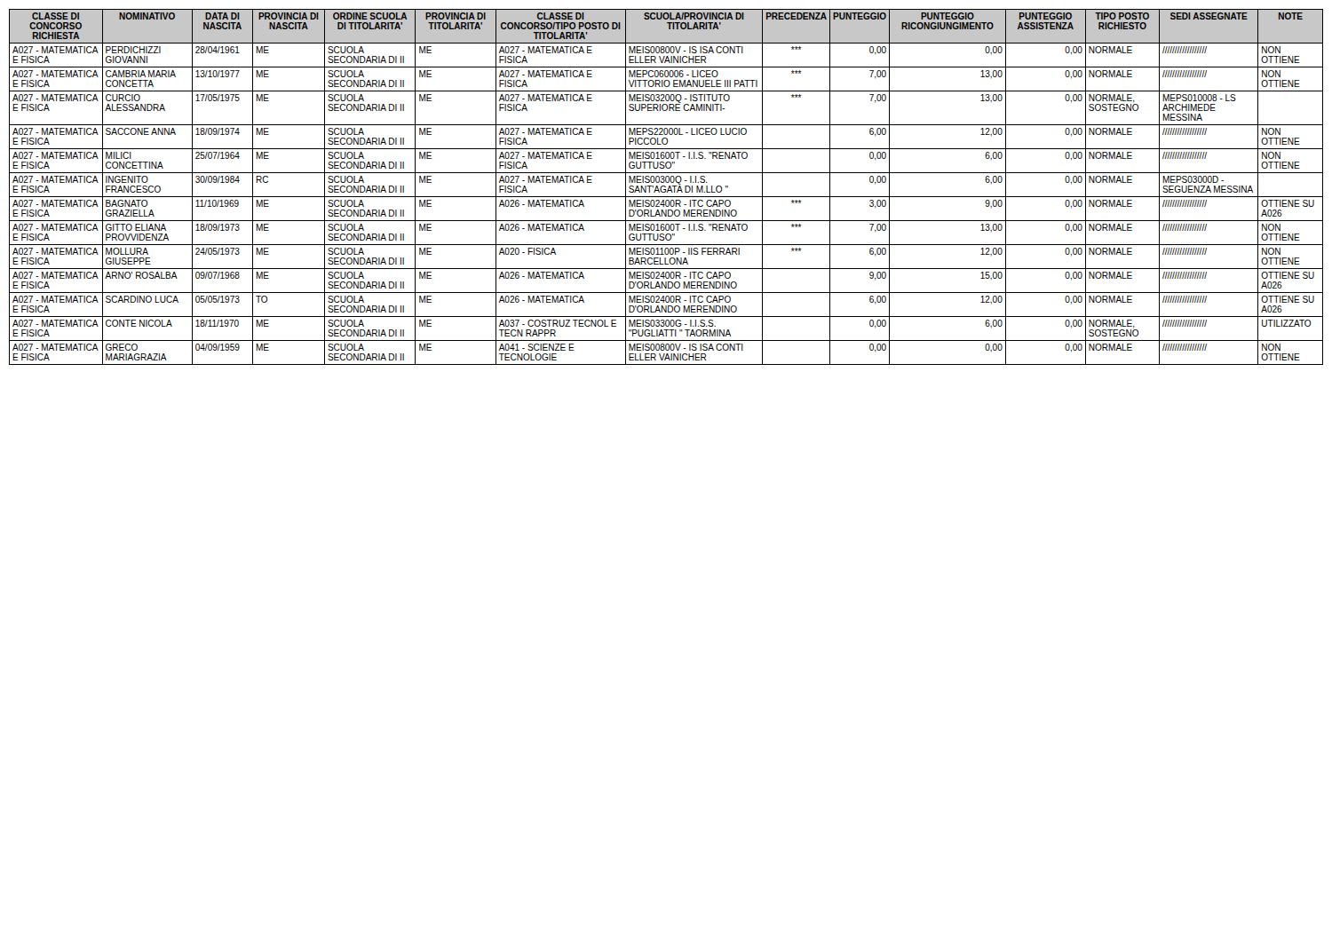| CLASSE DI CONCORSO RICHIESTA | NOMINATIVO | DATA DI NASCITA | PROVINCIA DI NASCITA | ORDINE SCUOLA DI TITOLARITA' | PROVINCIA DI TITOLARITA' | CLASSE DI CONCORSO/TIPO POSTO DI TITOLARITA' | SCUOLA/PROVINCIA DI TITOLARITA' | PRECEDENZA | PUNTEGGIO | PUNTEGGIO RICONGIUNGIMENTO | PUNTEGGIO ASSISTENZA | TIPO POSTO RICHIESTO | SEDI ASSEGNATE | NOTE |
| --- | --- | --- | --- | --- | --- | --- | --- | --- | --- | --- | --- | --- | --- | --- |
| A027 - MATEMATICA E FISICA | PERDICHIZZI GIOVANNI | 28/04/1961 | ME | SCUOLA SECONDARIA DI II | ME | A027 - MATEMATICA E FISICA | MEIS00800V - IS ISA CONTI ELLER VAINICHER | *** | 0,00 | 0,00 | 0,00 | NORMALE | ////////////////// | NON OTTIENE |
| A027 - MATEMATICA E FISICA | CAMBRIA MARIA CONCETTA | 13/10/1977 | ME | SCUOLA SECONDARIA DI II | ME | A027 - MATEMATICA E FISICA | MEPC060006 - LICEO VITTORIO EMANUELE III PATTI | *** | 7,00 | 13,00 | 0,00 | NORMALE | ////////////////// | NON OTTIENE |
| A027 - MATEMATICA E FISICA | CURCIO ALESSANDRA | 17/05/1975 | ME | SCUOLA SECONDARIA DI II | ME | A027 - MATEMATICA E FISICA | MEIS03200Q - ISTITUTO SUPERIORE CAMINITI- | *** | 7,00 | 13,00 | 0,00 | NORMALE, SOSTEGNO | MEPS010008 - LS ARCHIMEDE MESSINA | |
| A027 - MATEMATICA E FISICA | SACCONE ANNA | 18/09/1974 | ME | SCUOLA SECONDARIA DI II | ME | A027 - MATEMATICA E FISICA | MEPS22000L - LICEO LUCIO PICCOLO | | 6,00 | 12,00 | 0,00 | NORMALE | ////////////////// | NON OTTIENE |
| A027 - MATEMATICA E FISICA | MILICI CONCETTINA | 25/07/1964 | ME | SCUOLA SECONDARIA DI II | ME | A027 - MATEMATICA E FISICA | MEIS01600T - I.I.S. "RENATO GUTTUSO" | | 0,00 | 6,00 | 0,00 | NORMALE | ////////////////// | NON OTTIENE |
| A027 - MATEMATICA E FISICA | INGENITO FRANCESCO | 30/09/1984 | RC | SCUOLA SECONDARIA DI II | ME | A027 - MATEMATICA E FISICA | MEIS00300Q - I.I.S. SANT'AGATA DI M.LLO " | | 0,00 | 6,00 | 0,00 | NORMALE | MEPS03000D - SEGUENZA MESSINA | |
| A027 - MATEMATICA E FISICA | BAGNATO GRAZIELLA | 11/10/1969 | ME | SCUOLA SECONDARIA DI II | ME | A026 - MATEMATICA | MEIS02400R - ITC CAPO D'ORLANDO MERENDINO | *** | 3,00 | 9,00 | 0,00 | NORMALE | ////////////////// | OTTIENE SU A026 |
| A027 - MATEMATICA E FISICA | GITTO ELIANA PROVVIDENZA | 18/09/1973 | ME | SCUOLA SECONDARIA DI II | ME | A026 - MATEMATICA | MEIS01600T - I.I.S. "RENATO GUTTUSO" | *** | 7,00 | 13,00 | 0,00 | NORMALE | ////////////////// | NON OTTIENE |
| A027 - MATEMATICA E FISICA | MOLLURA GIUSEPPE | 24/05/1973 | ME | SCUOLA SECONDARIA DI II | ME | A020 - FISICA | MEIS01100P - IIS FERRARI BARCELLONA | *** | 6,00 | 12,00 | 0,00 | NORMALE | ////////////////// | NON OTTIENE |
| A027 - MATEMATICA E FISICA | ARNO' ROSALBA | 09/07/1968 | ME | SCUOLA SECONDARIA DI II | ME | A026 - MATEMATICA | MEIS02400R - ITC CAPO D'ORLANDO MERENDINO | | 9,00 | 15,00 | 0,00 | NORMALE | ////////////////// | OTTIENE SU A026 |
| A027 - MATEMATICA E FISICA | SCARDINO LUCA | 05/05/1973 | TO | SCUOLA SECONDARIA DI II | ME | A026 - MATEMATICA | MEIS02400R - ITC CAPO D'ORLANDO MERENDINO | | 6,00 | 12,00 | 0,00 | NORMALE | ////////////////// | OTTIENE SU A026 |
| A027 - MATEMATICA E FISICA | CONTE NICOLA | 18/11/1970 | ME | SCUOLA SECONDARIA DI II | ME | A037 - COSTRUZ TECNOL E TECN RAPPR | MEIS03300G - I.I.S.S. "PUGLIATTI " TAORMINA | | 0,00 | 6,00 | 0,00 | NORMALE, SOSTEGNO | ////////////////// | UTILIZZATO |
| A027 - MATEMATICA E FISICA | GRECO MARIAGRAZIA | 04/09/1959 | ME | SCUOLA SECONDARIA DI II | ME | A041 - SCIENZE E TECNOLOGIE | MEIS00800V - IS ISA CONTI ELLER VAINICHER | | 0,00 | 0,00 | 0,00 | NORMALE | ////////////////// | NON OTTIENE |